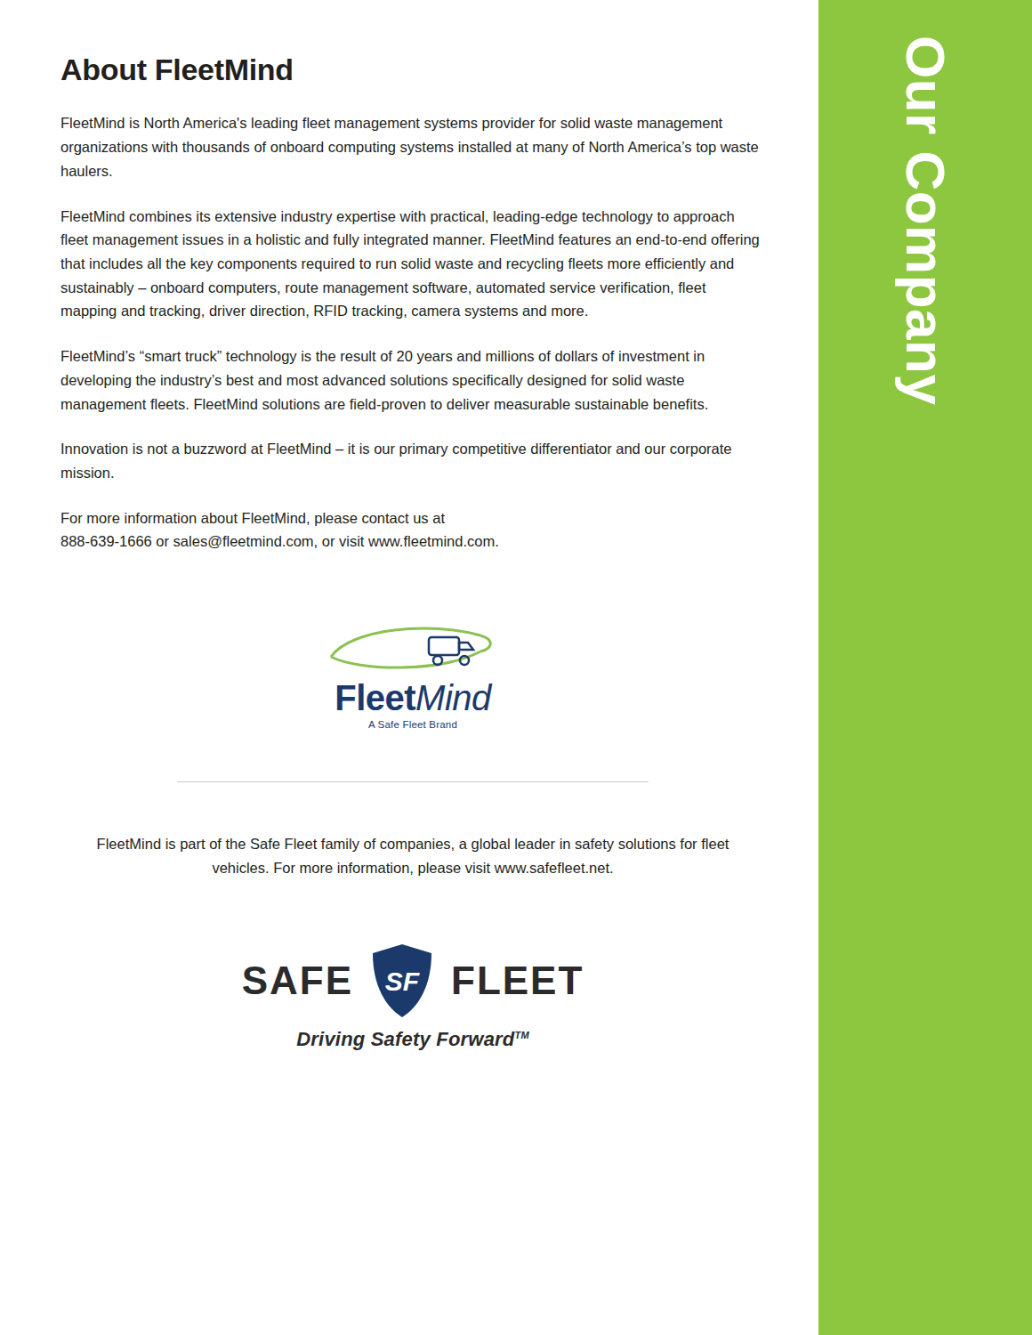Our Company
About FleetMind
FleetMind is North America's leading fleet management systems provider for solid waste management organizations with thousands of onboard computing systems installed at many of North America’s top waste haulers.
FleetMind combines its extensive industry expertise with practical, leading-edge technology to approach fleet management issues in a holistic and fully integrated manner. FleetMind features an end-to-end offering that includes all the key components required to run solid waste and recycling fleets more efficiently and sustainably – onboard computers, route management software, automated service verification, fleet mapping and tracking, driver direction, RFID tracking, camera systems and more.
FleetMind’s “smart truck” technology is the result of 20 years and millions of dollars of investment in developing the industry’s best and most advanced solutions specifically designed for solid waste management fleets. FleetMind solutions are field-proven to deliver measurable sustainable benefits.
Innovation is not a buzzword at FleetMind – it is our primary competitive differentiator and our corporate mission.
For more information about FleetMind, please contact us at
888-639-1666 or sales@fleetmind.com, or visit www.fleetmind.com.
FleetMind
A Safe Fleet Brand
FleetMind is part of the Safe Fleet family of companies, a global leader in safety solutions for fleet vehicles. For more information, please visit www.safefleet.net.
SAFE SF FLEET
Driving Safety ForwardTM